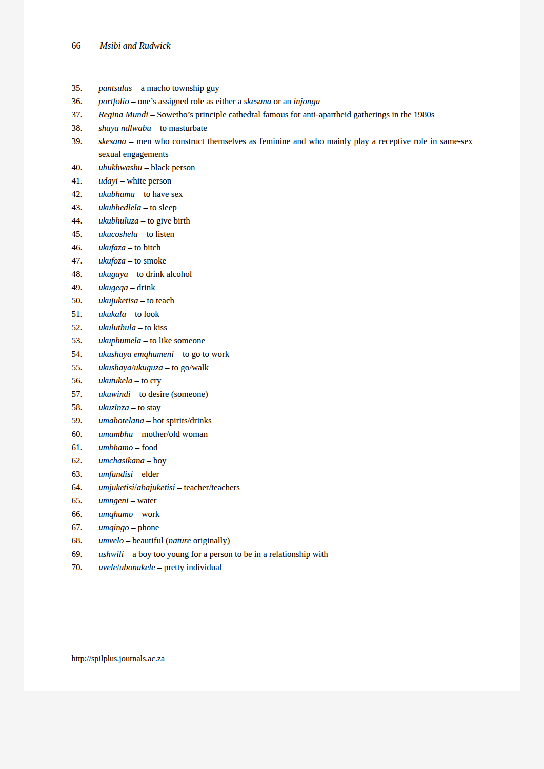66 Msibi and Rudwick
35. pantsulas – a macho township guy
36. portfolio – one’s assigned role as either a skesana or an injonga
37. Regina Mundi – Sowetho’s principle cathedral famous for anti-apartheid gatherings in the 1980s
38. shaya ndlwabu – to masturbate
39. skesana – men who construct themselves as feminine and who mainly play a receptive role in same-sex sexual engagements
40. ubukhwashu – black person
41. udayi – white person
42. ukubhama – to have sex
43. ukubhedlela – to sleep
44. ukubhuluza – to give birth
45. ukucoshela – to listen
46. ukufaza – to bitch
47. ukufoza – to smoke
48. ukugaya – to drink alcohol
49. ukugeqa – drink
50. ukujuketisa – to teach
51. ukukala – to look
52. ukuluthula – to kiss
53. ukuphumela – to like someone
54. ukushaya emqhumeni – to go to work
55. ukushaya/ukuguza – to go/walk
56. ukutukela – to cry
57. ukuwindi – to desire (someone)
58. ukuzinza – to stay
59. umahotelana – hot spirits/drinks
60. umambhu – mother/old woman
61. umbhamo – food
62. umchasikana – boy
63. umfundisi – elder
64. umjuketisi/abajuketisi – teacher/teachers
65. umngeni – water
66. umqhumo – work
67. umqingo – phone
68. umvelo – beautiful (nature originally)
69. ushwili – a boy too young for a person to be in a relationship with
70. uvele/ubonakele – pretty individual
http://spilplus.journals.ac.za